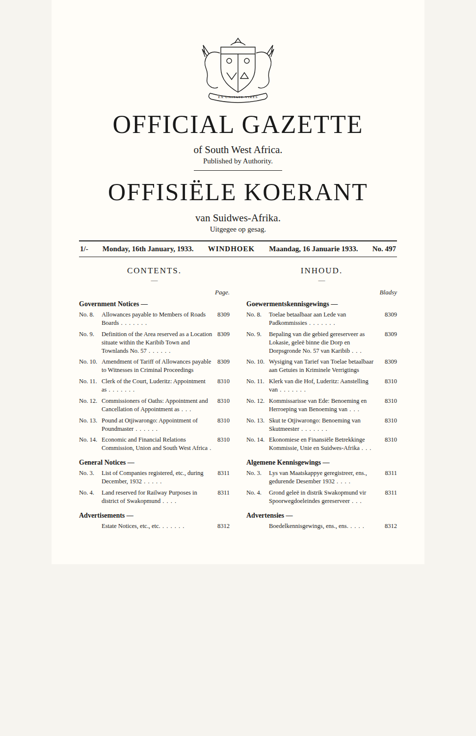EX UNITATE VIRES
OFFICIAL GAZETTE
of South West Africa.
Published by Authority.
OFFISIËLE KOERANT
van Suidwes-Afrika.
Uitgegee op gesag.
1/- Monday, 16th January, 1933. WINDHOEK Maandag, 16 Januarie 1933. No. 497
CONTENTS.
—
Page.
Government Notices —
| No. 8. | Allowances payable to Members of Roads Boards . . . . . . . | 8309 |
| No. 9. | Definition of the Area reserved as a Location situate within the Karibib Town and Townlands No. 57 . . . . . . | 8309 |
| No. 10. | Amendment of Tariff of Allowances payable to Witnesses in Criminal Proceedings | 8309 |
| No. 11. | Clerk of the Court, Luderitz: Appointment as . . . . . . . | 8310 |
| No. 12. | Commissioners of Oaths: Appointment and Cancellation of Appointment as . . . | 8310 |
| No. 13. | Pound at Otjiwarongo: Appointment of Poundmaster . . . . . . | 8310 |
| No. 14. | Economic and Financial Relations Commission, Union and South West Africa . | 8310 |
General Notices —
| No. 3. | List of Companies registered, etc., during December, 1932 . . . . . | 8311 |
| No. 4. | Land reserved for Railway Purposes in district of Swakopmund . . . . | 8311 |
Advertisements —
| | Estate Notices, etc., etc. . . . . . . | 8312 |
INHOUD.
—
Bladsy
Goewermentskennisgewings —
| No. 8. | Toelae betaalbaar aan Lede van Padkommissies . . . . . . . | 8309 |
| No. 9. | Bepaling van die gebied gereserveer as Lokasie, geleë binne die Dorp en Dorpsgronde No. 57 van Karibib . . . | 8309 |
| No. 10. | Wysiging van Tarief van Toelae betaalbaar aan Getuies in Kriminele Verrigtings | 8309 |
| No. 11. | Klerk van die Hof, Luderitz: Aanstelling van . . . . . . . | 8310 |
| No. 12. | Kommissarisse van Ede: Benoeming en Herroeping van Benoeming van . . . | 8310 |
| No. 13. | Skut te Otjiwarongo: Benoeming van Skutmeester . . . . . . . | 8310 |
| No. 14. | Ekonomiese en Finansiële Betrekkinge Kommissie, Unie en Suidwes-Afrika . . . | 8310 |
Algemene Kennisgewings —
| No. 3. | Lys van Maatskappye geregistreer, ens., gedurende Desember 1932 . . . . | 8311 |
| No. 4. | Grond geleë in distrik Swakopmund vir Spoorwegdoeleindes gereserveer . . . | 8311 |
Advertensies —
| | Boedelkennisgewings, ens., ens. . . . . | 8312 |